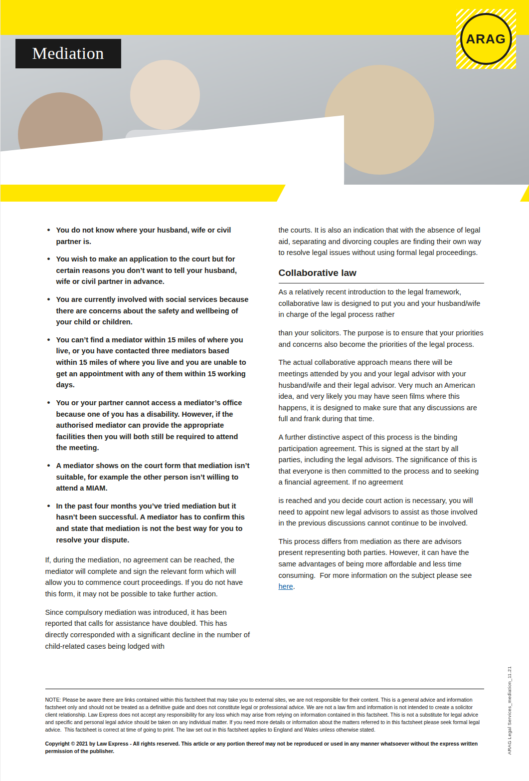Mediation
ARAG
You do not know where your husband, wife or civil partner is.
You wish to make an application to the court but for certain reasons you don’t want to tell your husband, wife or civil partner in advance.
You are currently involved with social services because there are concerns about the safety and wellbeing of your child or children.
You can’t find a mediator within 15 miles of where you live, or you have contacted three mediators based within 15 miles of where you live and you are unable to get an appointment with any of them within 15 working days.
You or your partner cannot access a mediator’s office because one of you has a disability. However, if the authorised mediator can provide the appropriate facilities then you will both still be required to attend the meeting.
A mediator shows on the court form that mediation isn’t suitable, for example the other person isn’t willing to attend a MIAM.
In the past four months you’ve tried mediation but it hasn’t been successful. A mediator has to confirm this and state that mediation is not the best way for you to resolve your dispute.
If, during the mediation, no agreement can be reached, the mediator will complete and sign the relevant form which will allow you to commence court proceedings. If you do not have this form, it may not be possible to take further action.
Since compulsory mediation was introduced, it has been reported that calls for assistance have doubled. This has directly corresponded with a significant decline in the number of child-related cases being lodged with
the courts. It is also an indication that with the absence of legal aid, separating and divorcing couples are finding their own way to resolve legal issues without using formal legal proceedings.
Collaborative law
As a relatively recent introduction to the legal framework, collaborative law is designed to put you and your husband/wife in charge of the legal process rather
than your solicitors. The purpose is to ensure that your priorities and concerns also become the priorities of the legal process.
The actual collaborative approach means there will be meetings attended by you and your legal advisor with your husband/wife and their legal advisor. Very much an American idea, and very likely you may have seen films where this happens, it is designed to make sure that any discussions are full and frank during that time.
A further distinctive aspect of this process is the binding participation agreement. This is signed at the start by all parties, including the legal advisors. The significance of this is that everyone is then committed to the process and to seeking a financial agreement. If no agreement
is reached and you decide court action is necessary, you will need to appoint new legal advisors to assist as those involved in the previous discussions cannot continue to be involved.
This process differs from mediation as there are advisors present representing both parties. However, it can have the same advantages of being more affordable and less time consuming. For more information on the subject please see here.
NOTE: Please be aware there are links contained within this factsheet that may take you to external sites, we are not responsible for their content. This is a general advice and information factsheet only and should not be treated as a definitive guide and does not constitute legal or professional advice. We are not a law firm and information is not intended to create a solicitor client relationship. Law Express does not accept any responsibility for any loss which may arise from relying on information contained in this factsheet. This is not a substitute for legal advice and specific and personal legal advice should be taken on any individual matter. If you need more details or information about the matters referred to in this factsheet please seek formal legal advice. This factsheet is correct at time of going to print. The law set out in this factsheet applies to England and Wales unless otherwise stated.
Copyright © 2021 by Law Express - All rights reserved. This article or any portion thereof may not be reproduced or used in any manner whatsoever without the express written permission of the publisher.
ARAG Legal Services_mediation_11.21